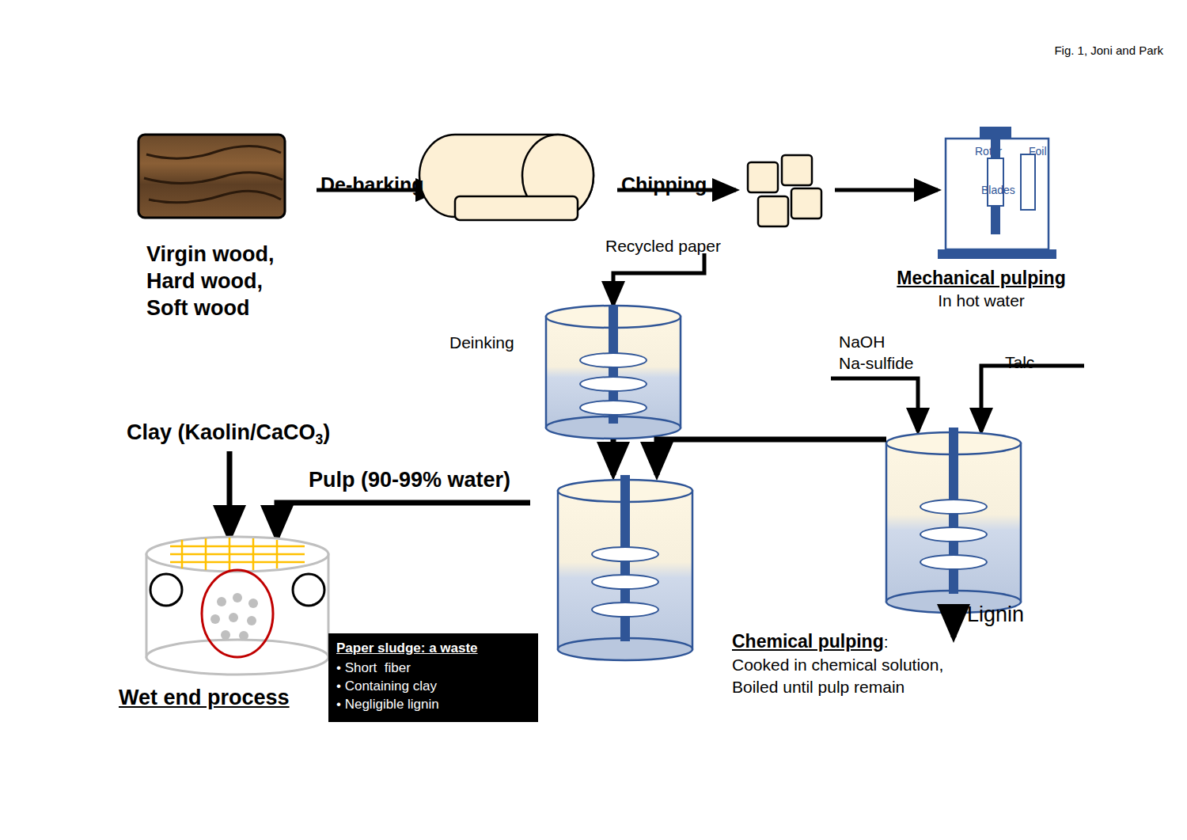Fig. 1, Joni and Park
Rotor Foil Blades
De-barking
Chipping
Virgin wood,
Hard wood,
Soft wood
Recycled paper
Mechanical pulping
In hot water
Deinking
NaOH
Na-sulfide
Talc
Clay (Kaolin/CaCO3)
Pulp (90-99% water)
Lignin
Chemical pulping:
Cooked in chemical solution,
Boiled until pulp remain
Wet end process
Paper sludge: a waste
Short fiber
Containing clay
Negligible lignin